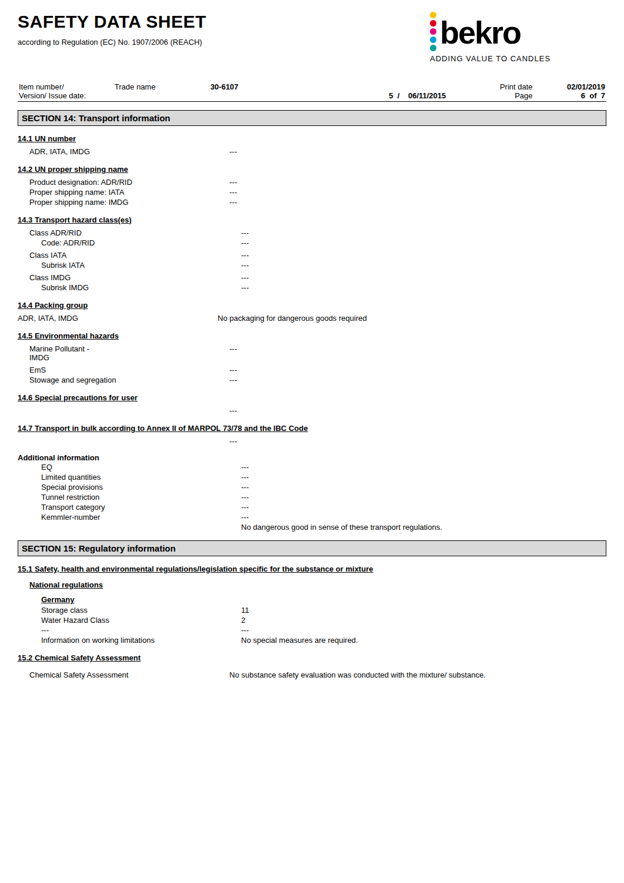SAFETY DATA SHEET
according to Regulation (EC) No. 1907/2006 (REACH)
bekro
ADDING VALUE TO CANDLES
| Item number/ | Trade name | 30-6107 | | | Print date | 02/01/2019 |
| Version/ Issue date: | | 5 / | 06/11/2015 | Page | 6 of 7 |
SECTION 14: Transport information
14.1 UN number
| ADR, IATA, IMDG | --- |
14.2 UN proper shipping name
| Product designation: ADR/RID | --- |
| Proper shipping name: IATA | --- |
| Proper shipping name: IMDG | --- |
14.3 Transport hazard class(es)
| Class ADR/RID | --- |
| Code: ADR/RID | --- |
| Class IATA | --- |
| Subrisk IATA | --- |
| Class IMDG | --- |
| Subrisk IMDG | --- |
14.4 Packing group
| ADR, IATA, IMDG | No packaging for dangerous goods required |
14.5 Environmental hazards
| Marine Pollutant - IMDG | --- |
| EmS | --- |
| Stowage and segregation | --- |
14.6 Special precautions for user
| | --- |
14.7 Transport in bulk according to Annex II of MARPOL 73/78 and the IBC Code
| | --- |
Additional information
| EQ | --- |
| Limited quantities | --- |
| Special provisions | --- |
| Tunnel restriction | --- |
| Transport category | --- |
| Kemmler-number | --- |
| | No dangerous good in sense of these transport regulations. |
SECTION 15: Regulatory information
15.1 Safety, health and environmental regulations/legislation specific for the substance or mixture
National regulations
Germany
| Storage class | 11 |
| Water Hazard Class | 2 |
| --- | --- |
| Information on working limitations | No special measures are required. |
15.2 Chemical Safety Assessment
| Chemical Safety Assessment | No substance safety evaluation was conducted with the mixture/ substance. |